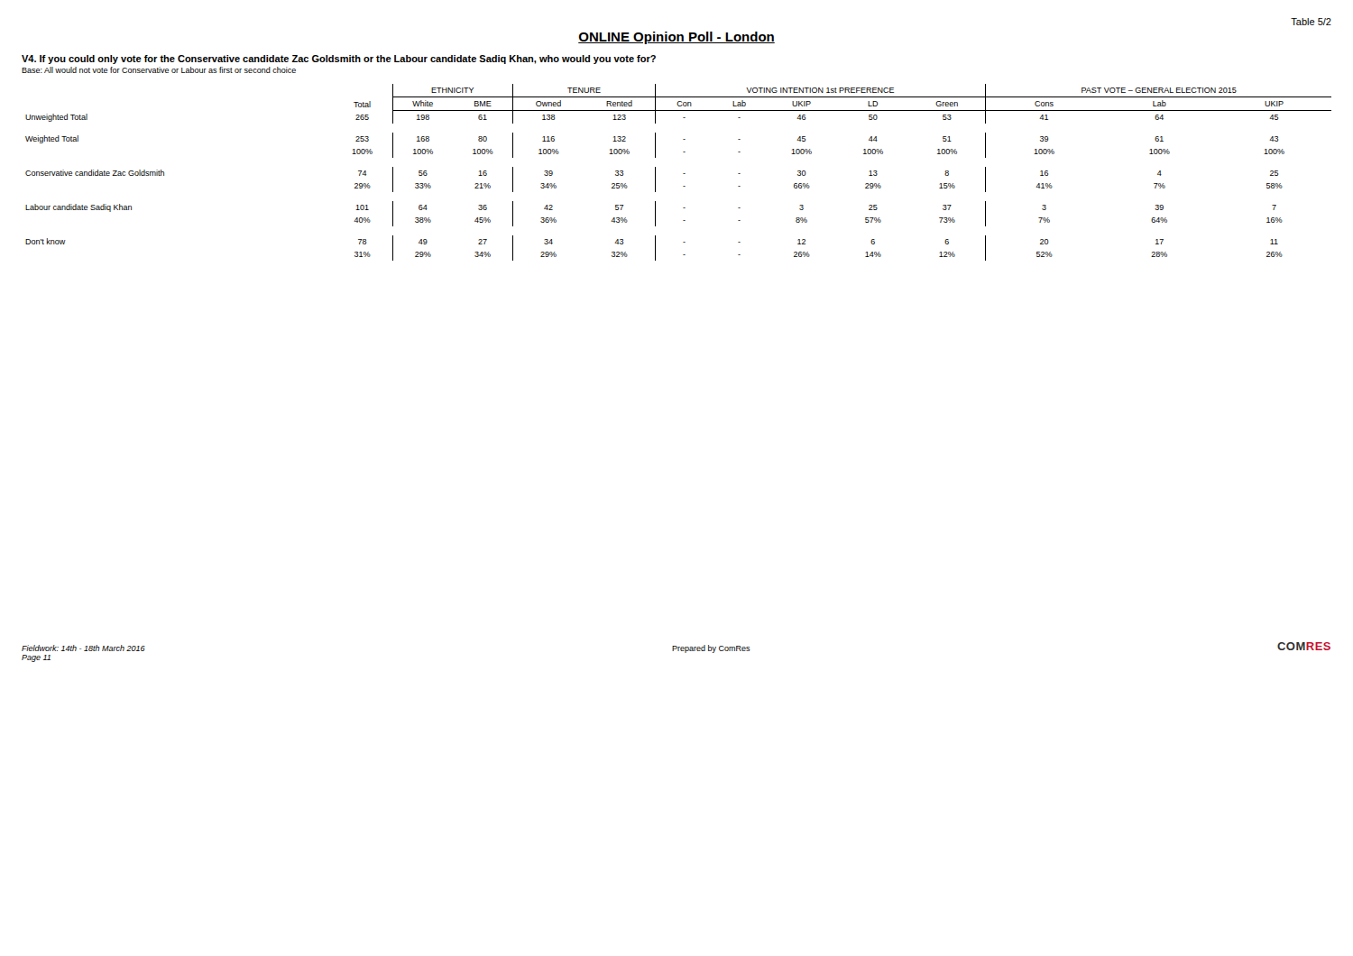Table 5/2
ONLINE Opinion Poll - London
V4. If you could only vote for the Conservative candidate Zac Goldsmith or the Labour candidate Sadiq Khan, who would you vote for?
Base: All would not vote for Conservative or Labour as first or second choice
| | Total | ETHNICITY | TENURE | VOTING INTENTION 1st PREFERENCE | PAST VOTE – GENERAL ELECTION 2015 |
| --- | --- | --- | --- | --- | --- |
| White | BME | Owned | Rented | Con | Lab | UKIP | LD | Green | Cons | Lab | UKIP |
| Unweighted Total | 265 | 198 | 61 | 138 | 123 | - | - | 46 | 50 | 53 | 41 | 64 | 45 |
| Weighted Total | 253 | 168 | 80 | 116 | 132 | - | - | 45 | 44 | 51 | 39 | 61 | 43 |
| | 100% | 100% | 100% | 100% | 100% | - | - | 100% | 100% | 100% | 100% | 100% | 100% |
| Conservative candidate Zac Goldsmith | 74 | 56 | 16 | 39 | 33 | - | - | 30 | 13 | 8 | 16 | 4 | 25 |
| | 29% | 33% | 21% | 34% | 25% | - | - | 66% | 29% | 15% | 41% | 7% | 58% |
| Labour candidate Sadiq Khan | 101 | 64 | 36 | 42 | 57 | - | - | 3 | 25 | 37 | 3 | 39 | 7 |
| | 40% | 38% | 45% | 36% | 43% | - | - | 8% | 57% | 73% | 7% | 64% | 16% |
| Don't know | 78 | 49 | 27 | 34 | 43 | - | - | 12 | 6 | 6 | 20 | 17 | 11 |
| | 31% | 29% | 34% | 29% | 32% | - | - | 26% | 14% | 12% | 52% | 28% | 26% |
Fieldwork: 14th - 18th March 2016
Prepared by ComRes
COM RES
Page 11